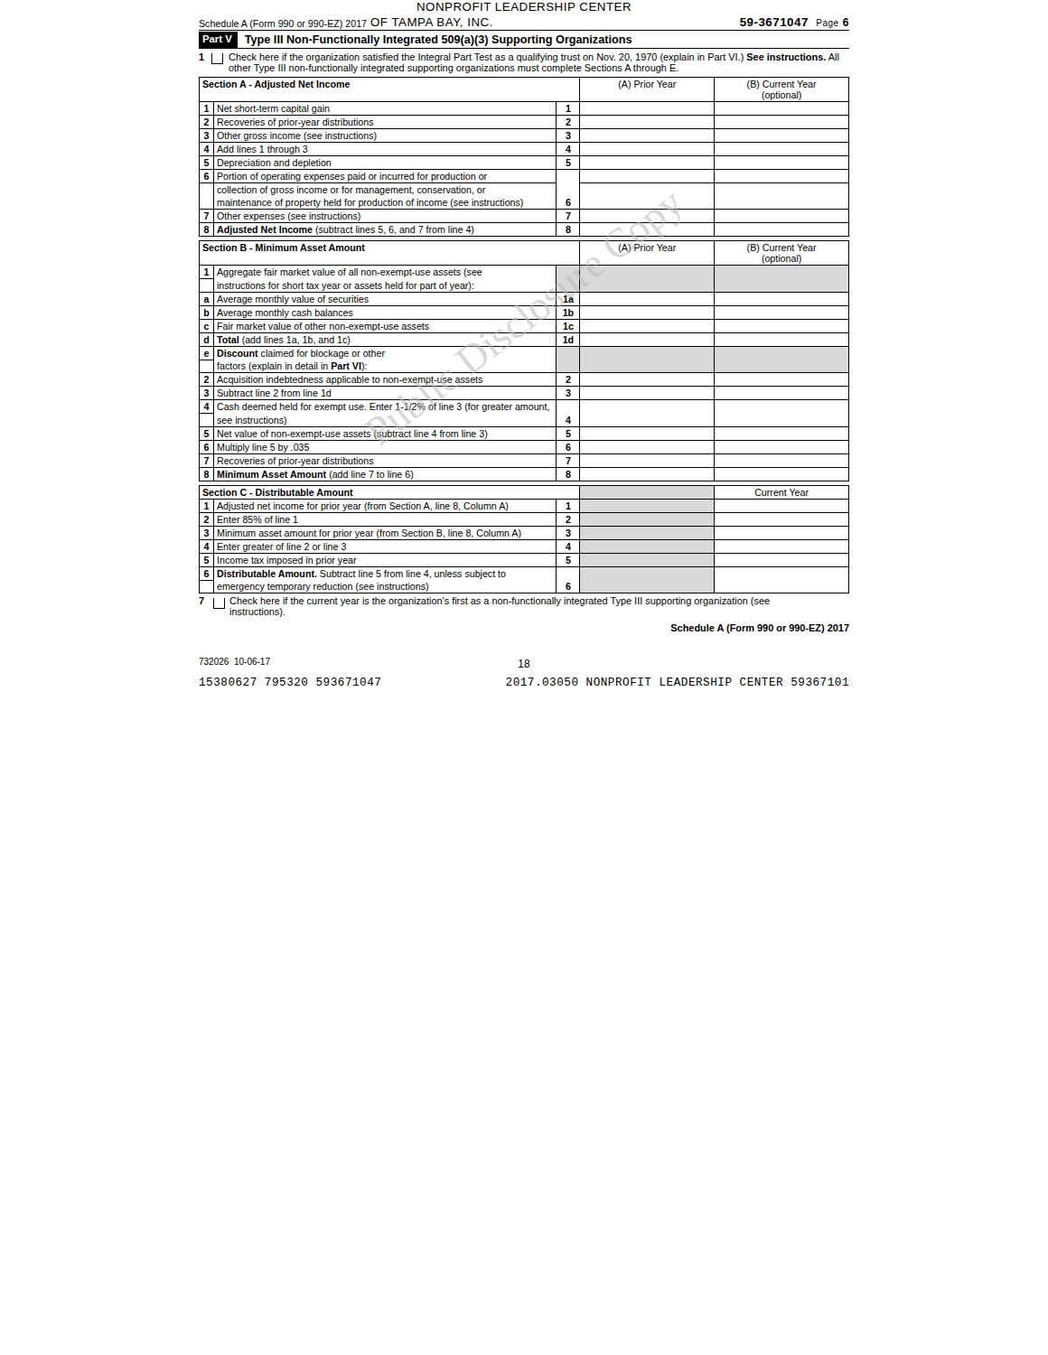Public Disclosure Copy
NONPROFIT LEADERSHIP CENTER
Schedule A (Form 990 or 990-EZ) 2017
OF TAMPA BAY, INC.
59-3671047 Page 6
Part V
Type III Non-Functionally Integrated 509(a)(3) Supporting Organizations
1
Check here if the organization satisfied the Integral Part Test as a qualifying trust on Nov. 20, 1970 (explain in Part VI.) See instructions. All
other Type III non-functionally integrated supporting organizations must complete Sections A through E.
| Section A - Adjusted Net Income | (A) Prior Year | (B) Current Year (optional) |
| --- | --- | --- |
| 1 | Net short-term capital gain | 1 | | |
| 2 | Recoveries of prior-year distributions | 2 | | |
| 3 | Other gross income (see instructions) | 3 | | |
| 4 | Add lines 1 through 3 | 4 | | |
| 5 | Depreciation and depletion | 5 | | |
| 6 | Portion of operating expenses paid or incurred for production or | | | |
| | collection of gross income or for management, conservation, or | | | |
| | maintenance of property held for production of income (see instructions) | 6 | | |
| 7 | Other expenses (see instructions) | 7 | | |
| 8 | Adjusted Net Income (subtract lines 5, 6, and 7 from line 4) | 8 | | |
| Section B - Minimum Asset Amount | (A) Prior Year | (B) Current Year (optional) |
| --- | --- | --- |
| 1 | Aggregate fair market value of all non-exempt-use assets (see | | | |
| | instructions for short tax year or assets held for part of year): | | | |
| a | Average monthly value of securities | 1a | | |
| b | Average monthly cash balances | 1b | | |
| c | Fair market value of other non-exempt-use assets | 1c | | |
| d | Total (add lines 1a, 1b, and 1c) | 1d | | |
| e | Discount claimed for blockage or other | | | |
| | factors (explain in detail in Part VI ): | | | |
| 2 | Acquisition indebtedness applicable to non-exempt-use assets | 2 | | |
| 3 | Subtract line 2 from line 1d | 3 | | |
| 4 | Cash deemed held for exempt use. Enter 1-1/2% of line 3 (for greater amount, | | | |
| | see instructions) | 4 | | |
| 5 | Net value of non-exempt-use assets (subtract line 4 from line 3) | 5 | | |
| 6 | Multiply line 5 by .035 | 6 | | |
| 7 | Recoveries of prior-year distributions | 7 | | |
| 8 | Minimum Asset Amount (add line 7 to line 6) | 8 | | |
| Section C - Distributable Amount | | Current Year |
| --- | --- | --- |
| 1 | Adjusted net income for prior year (from Section A, line 8, Column A) | 1 | | |
| 2 | Enter 85% of line 1 | 2 | | |
| 3 | Minimum asset amount for prior year (from Section B, line 8, Column A) | 3 | | |
| 4 | Enter greater of line 2 or line 3 | 4 | | |
| 5 | Income tax imposed in prior year | 5 | | |
| 6 | Distributable Amount. Subtract line 5 from line 4, unless subject to | | | |
| | emergency temporary reduction (see instructions) | 6 | | |
7
Check here if the current year is the organization's first as a non-functionally integrated Type III supporting organization (see
instructions).
Schedule A (Form 990 or 990-EZ) 2017
732026 10-06-17
18
15380627 795320 593671047 2017.03050 NONPROFIT LEADERSHIP CENTER 59367101